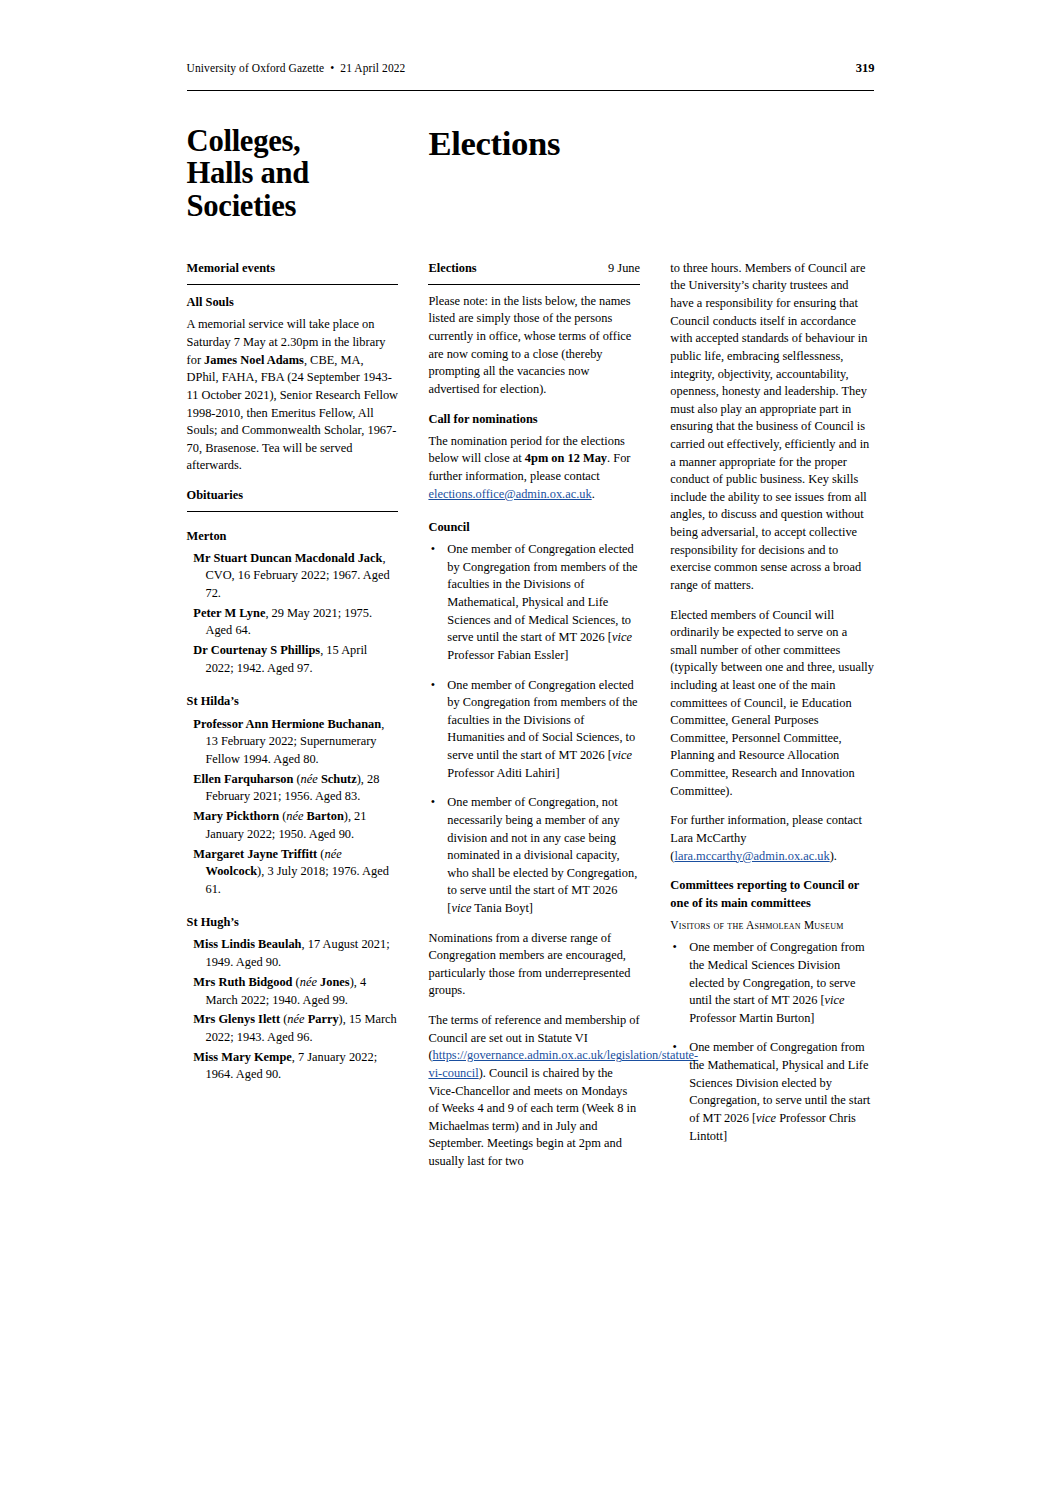University of Oxford Gazette • 21 April 2022
319
Colleges,
Halls and
Societies
Elections
Memorial events
All Souls
A memorial service will take place on Saturday 7 May at 2.30pm in the library for James Noel Adams, CBE, MA, DPhil, FAHA, FBA (24 September 1943-11 October 2021), Senior Research Fellow 1998-2010, then Emeritus Fellow, All Souls; and Commonwealth Scholar, 1967-70, Brasenose. Tea will be served afterwards.
Obituaries
Merton
Mr Stuart Duncan Macdonald Jack, CVO, 16 February 2022; 1967. Aged 72.
Peter M Lyne, 29 May 2021; 1975. Aged 64.
Dr Courtenay S Phillips, 15 April 2022; 1942. Aged 97.
St Hilda’s
Professor Ann Hermione Buchanan, 13 February 2022; Supernumerary Fellow 1994. Aged 80.
Ellen Farquharson (née Schutz), 28 February 2021; 1956. Aged 83.
Mary Pickthorn (née Barton), 21 January 2022; 1950. Aged 90.
Margaret Jayne Triffitt (née Woolcock), 3 July 2018; 1976. Aged 61.
St Hugh’s
Miss Lindis Beaulah, 17 August 2021; 1949. Aged 90.
Mrs Ruth Bidgood (née Jones), 4 March 2022; 1940. Aged 99.
Mrs Glenys Ilett (née Parry), 15 March 2022; 1943. Aged 96.
Miss Mary Kempe, 7 January 2022; 1964. Aged 90.
Elections 9 June
Please note: in the lists below, the names listed are simply those of the persons currently in office, whose terms of office are now coming to a close (thereby prompting all the vacancies now advertised for election).
Call for nominations
The nomination period for the elections below will close at 4pm on 12 May. For further information, please contact elections.office@admin.ox.ac.uk.
Council
One member of Congregation elected by Congregation from members of the faculties in the Divisions of Mathematical, Physical and Life Sciences and of Medical Sciences, to serve until the start of MT 2026 [vice Professor Fabian Essler]
One member of Congregation elected by Congregation from members of the faculties in the Divisions of Humanities and of Social Sciences, to serve until the start of MT 2026 [vice Professor Aditi Lahiri]
One member of Congregation, not necessarily being a member of any division and not in any case being nominated in a divisional capacity, who shall be elected by Congregation, to serve until the start of MT 2026 [vice Tania Boyt]
Nominations from a diverse range of Congregation members are encouraged, particularly those from underrepresented groups.
The terms of reference and membership of Council are set out in Statute VI (https://governance.admin.ox.ac.uk/legislation/statute-vi-council). Council is chaired by the Vice-Chancellor and meets on Mondays of Weeks 4 and 9 of each term (Week 8 in Michaelmas term) and in July and September. Meetings begin at 2pm and usually last for two
to three hours. Members of Council are the University’s charity trustees and have a responsibility for ensuring that Council conducts itself in accordance with accepted standards of behaviour in public life, embracing selflessness, integrity, objectivity, accountability, openness, honesty and leadership. They must also play an appropriate part in ensuring that the business of Council is carried out effectively, efficiently and in a manner appropriate for the proper conduct of public business. Key skills include the ability to see issues from all angles, to discuss and question without being adversarial, to accept collective responsibility for decisions and to exercise common sense across a broad range of matters.
Elected members of Council will ordinarily be expected to serve on a small number of other committees (typically between one and three, usually including at least one of the main committees of Council, ie Education Committee, General Purposes Committee, Personnel Committee, Planning and Resource Allocation Committee, Research and Innovation Committee).
For further information, please contact Lara McCarthy (lara.mccarthy@admin.ox.ac.uk).
Committees reporting to Council or one of its main committees
Visitors of the Ashmolean Museum
One member of Congregation from the Medical Sciences Division elected by Congregation, to serve until the start of MT 2026 [vice Professor Martin Burton]
One member of Congregation from the Mathematical, Physical and Life Sciences Division elected by Congregation, to serve until the start of MT 2026 [vice Professor Chris Lintott]